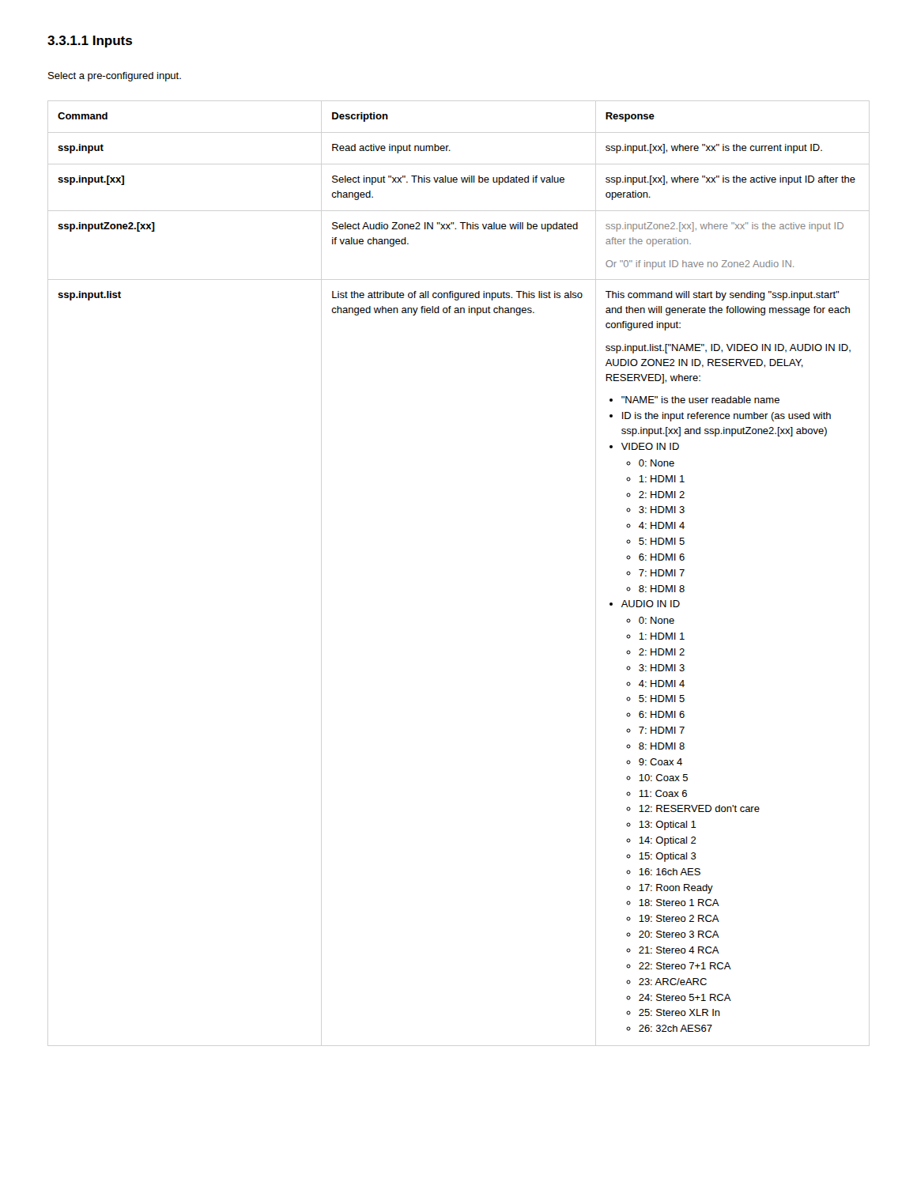3.3.1.1 Inputs
Select a pre-configured input.
| Command | Description | Response |
| --- | --- | --- |
| ssp.input | Read active input number. | ssp.input.[xx], where "xx" is the current input ID. |
| ssp.input.[xx] | Select input "xx". This value will be updated if value changed. | ssp.input.[xx], where "xx" is the active input ID after the operation. |
| ssp.inputZone2.[xx] | Select Audio Zone2 IN "xx". This value will be updated if value changed. | ssp.inputZone2.[xx], where "xx" is the active input ID after the operation. Or "0" if input ID have no Zone2 Audio IN. |
| ssp.input.list | List the attribute of all configured inputs. This list is also changed when any field of an input changes. | This command will start by sending "ssp.input.start" and then will generate the following message for each configured input: ssp.input.list.["NAME", ID, VIDEO IN ID, AUDIO IN ID, AUDIO ZONE2 IN ID, RESERVED, DELAY, RESERVED], where: "NAME" is the user readable name ID is the input reference number (as used with ssp.input.[xx] and ssp.inputZone2.[xx] above) VIDEO IN ID 0: None 1: HDMI 1 2: HDMI 2 3: HDMI 3 4: HDMI 4 5: HDMI 5 6: HDMI 6 7: HDMI 7 8: HDMI 8 AUDIO IN ID 0: None 1: HDMI 1 2: HDMI 2 3: HDMI 3 4: HDMI 4 5: HDMI 5 6: HDMI 6 7: HDMI 7 8: HDMI 8 9: Coax 4 10: Coax 5 11: Coax 6 12: RESERVED don't care 13: Optical 1 14: Optical 2 15: Optical 3 16: 16ch AES 17: Roon Ready 18: Stereo 1 RCA 19: Stereo 2 RCA 20: Stereo 3 RCA 21: Stereo 4 RCA 22: Stereo 7+1 RCA 23: ARC/eARC 24: Stereo 5+1 RCA 25: Stereo XLR In 26: 32ch AES67 |